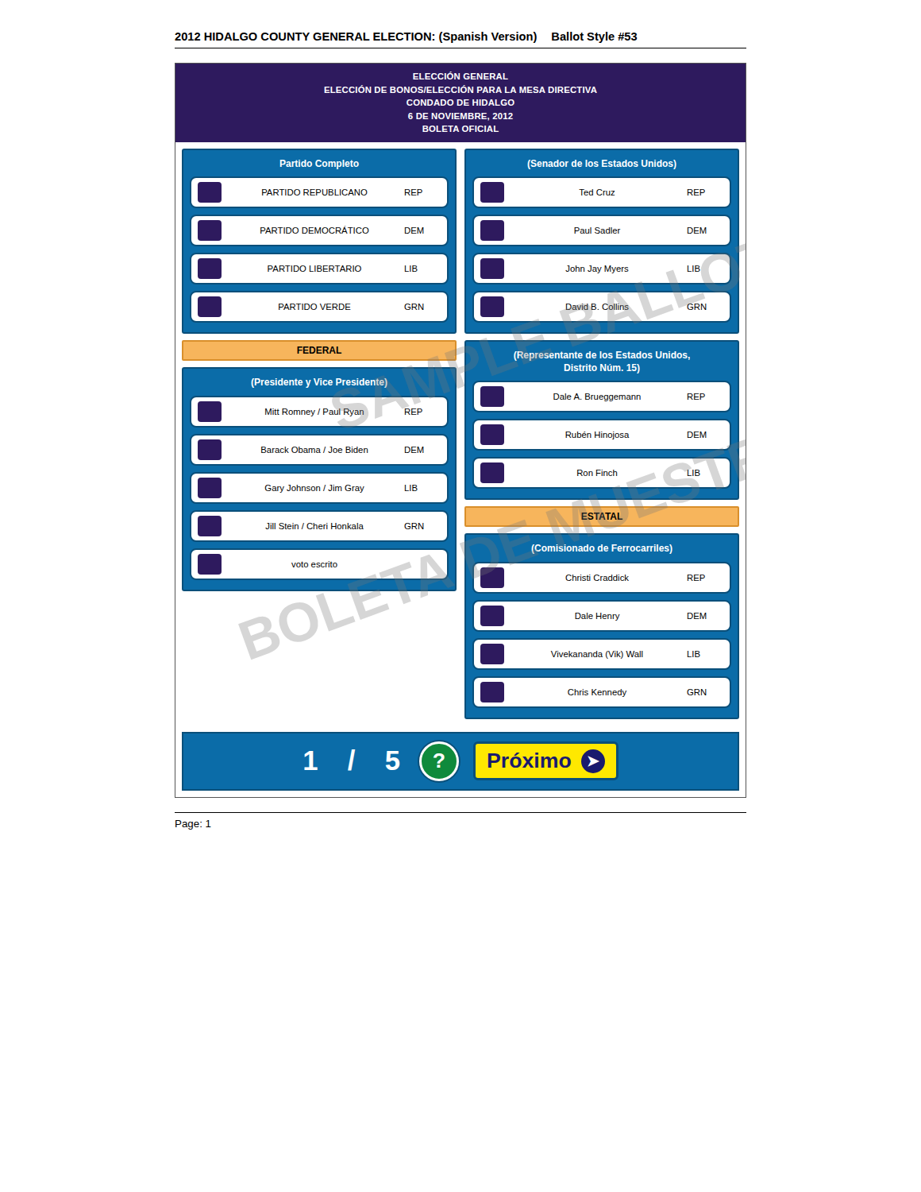2012 HIDALGO COUNTY GENERAL ELECTION: (Spanish Version)Ballot Style #53
ELECCIÓN GENERAL
ELECCIÓN DE BONOS/ELECCIÓN PARA LA MESA DIRECTIVA
CONDADO DE HIDALGO
6 DE NOVIEMBRE, 2012
BOLETA OFICIAL
Partido Completo
PARTIDO REPUBLICANO
REP
PARTIDO DEMOCRÁTICO
DEM
PARTIDO LIBERTARIO
LIB
PARTIDO VERDE
GRN
FEDERAL
(Presidente y Vice Presidente)
Mitt Romney / Paul Ryan
REP
Barack Obama / Joe Biden
DEM
Gary Johnson / Jim Gray
LIB
Jill Stein / Cheri Honkala
GRN
voto escrito
(Senador de los Estados Unidos)
Ted Cruz
REP
Paul Sadler
DEM
John Jay Myers
LIB
David B. Collins
GRN
(Representante de los Estados Unidos,
Distrito Núm. 15)
Dale A. Brueggemann
REP
Rubén Hinojosa
DEM
Ron Finch
LIB
ESTATAL
(Comisionado de Ferrocarriles)
Christi Craddick
REP
Dale Henry
DEM
Vivekananda (Vik) Wall
LIB
Chris Kennedy
GRN
1 / 5
?
Próximo ➤
SAMPLE BALLOT
BOLETA DE MUESTRA
Page: 1